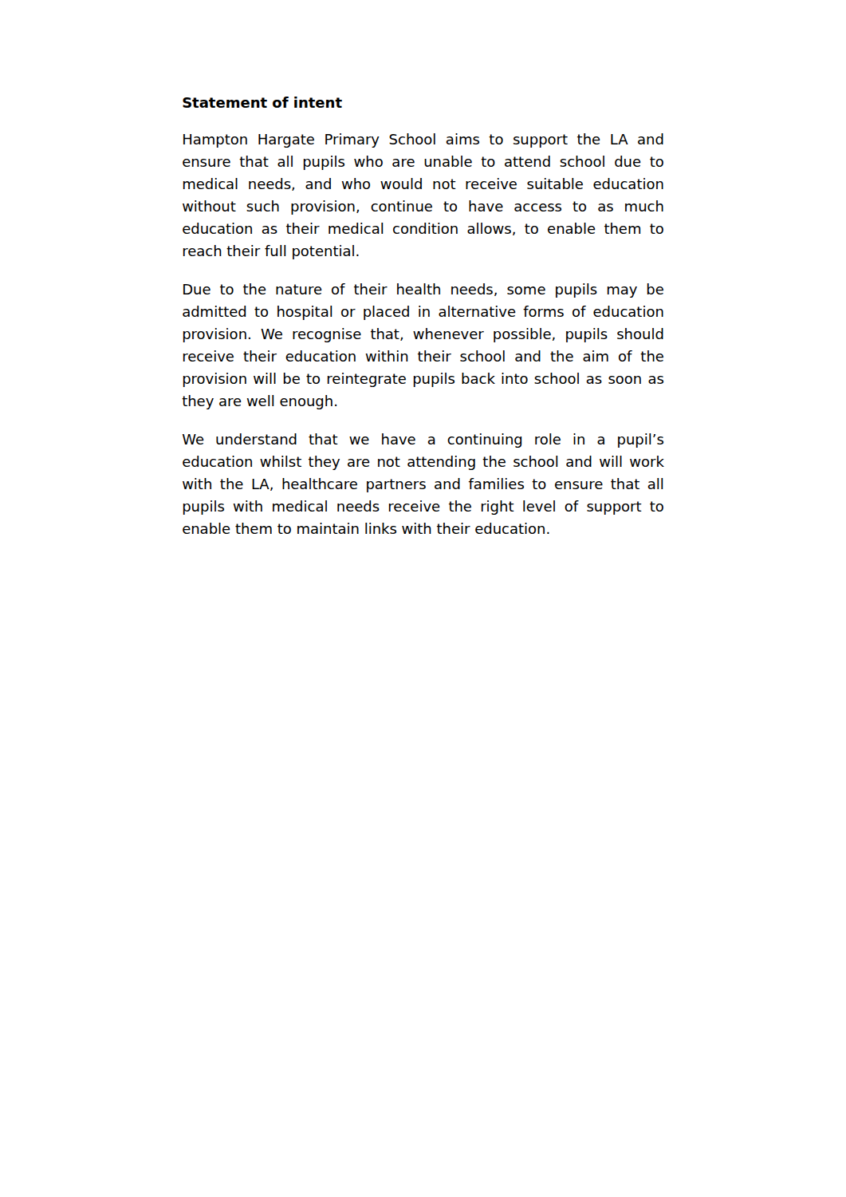Statement of intent
Hampton Hargate Primary School aims to support the LA and ensure that all pupils who are unable to attend school due to medical needs, and who would not receive suitable education without such provision, continue to have access to as much education as their medical condition allows, to enable them to reach their full potential.
Due to the nature of their health needs, some pupils may be admitted to hospital or placed in alternative forms of education provision. We recognise that, whenever possible, pupils should receive their education within their school and the aim of the provision will be to reintegrate pupils back into school as soon as they are well enough.
We understand that we have a continuing role in a pupil’s education whilst they are not attending the school and will work with the LA, healthcare partners and families to ensure that all pupils with medical needs receive the right level of support to enable them to maintain links with their education.